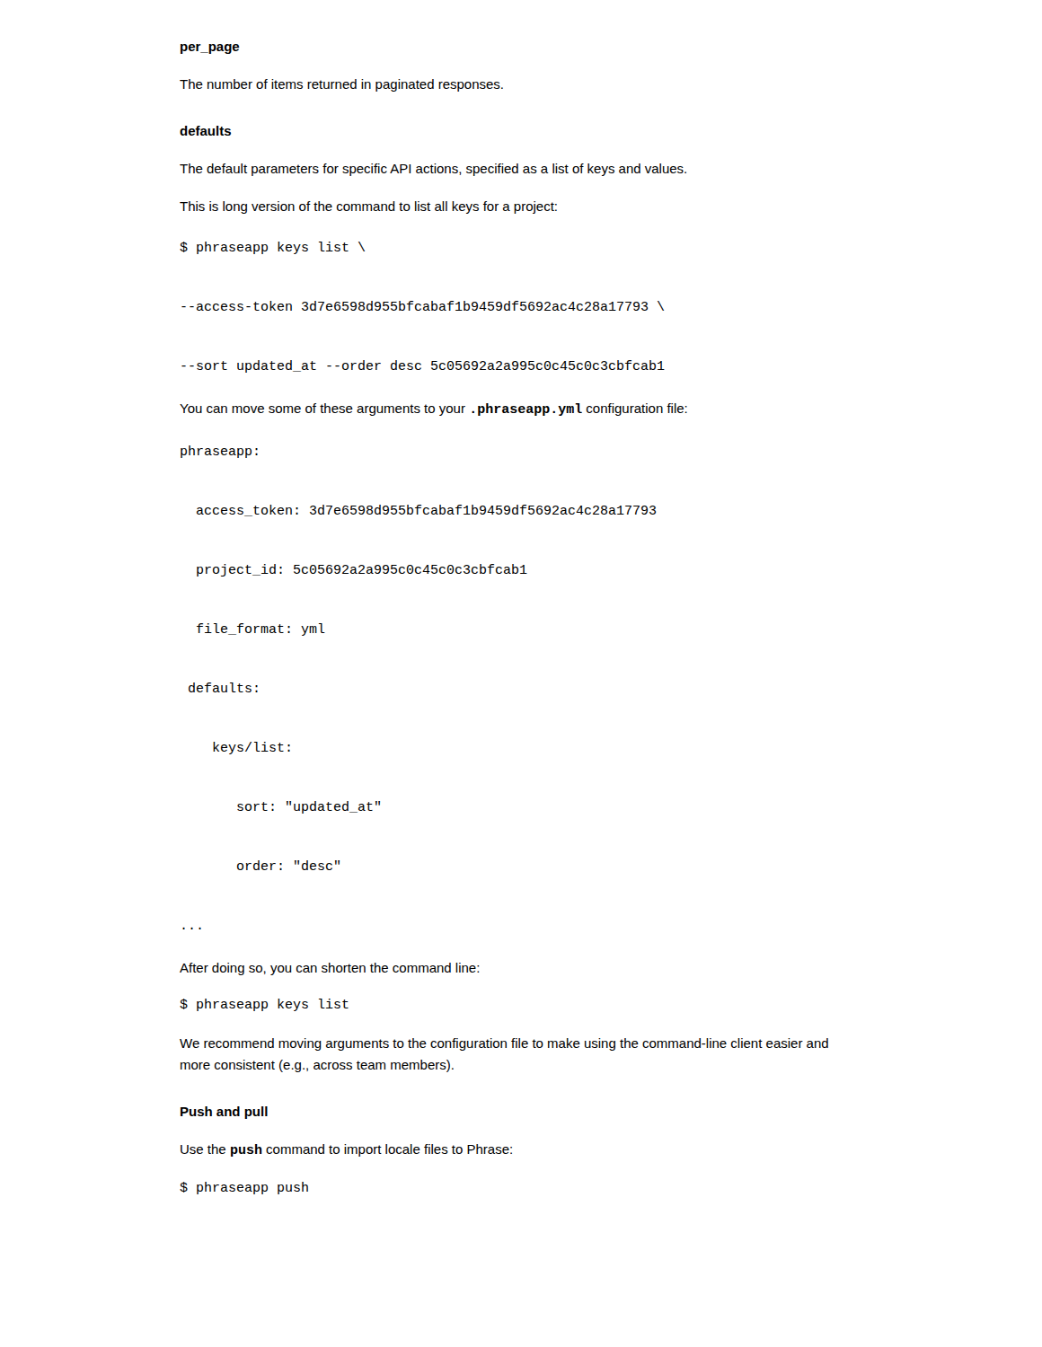per_page
The number of items returned in paginated responses.
defaults
The default parameters for specific API actions, specified as a list of keys and values.
This is long version of the command to list all keys for a project:
$ phraseapp keys list \
--access-token 3d7e6598d955bfcabaf1b9459df5692ac4c28a17793 \
--sort updated_at --order desc 5c05692a2a995c0c45c0c3cbfcab1
You can move some of these arguments to your .phraseapp.yml configuration file:
phraseapp:
access_token: 3d7e6598d955bfcabaf1b9459df5692ac4c28a17793
project_id: 5c05692a2a995c0c45c0c3cbfcab1
file_format: yml
defaults:
keys/list:
sort: "updated_at"
order: "desc"
...
After doing so, you can shorten the command line:
$ phraseapp keys list
We recommend moving arguments to the configuration file to make using the command-line client easier and more consistent (e.g., across team members).
Push and pull
Use the push command to import locale files to Phrase:
$ phraseapp push